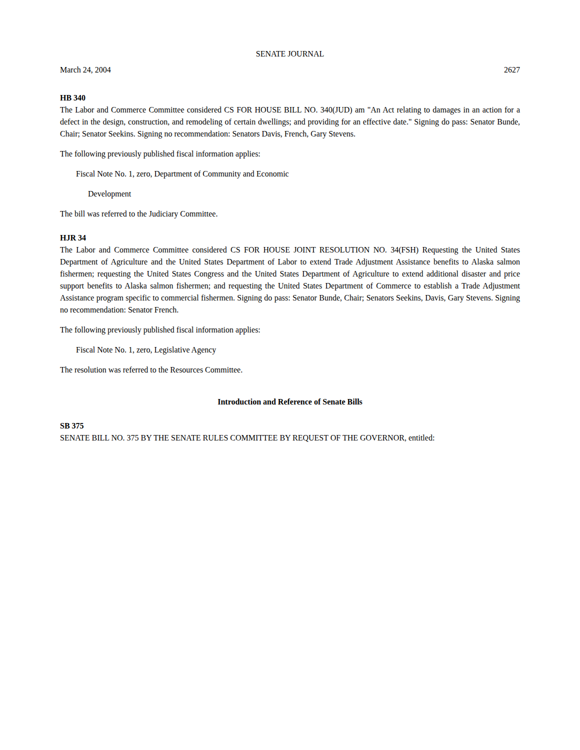SENATE JOURNAL
March 24, 2004 2627
HB 340
The Labor and Commerce Committee considered CS FOR HOUSE BILL NO. 340(JUD) am "An Act relating to damages in an action for a defect in the design, construction, and remodeling of certain dwellings; and providing for an effective date." Signing do pass: Senator Bunde, Chair; Senator Seekins. Signing no recommendation: Senators Davis, French, Gary Stevens.
The following previously published fiscal information applies:
Fiscal Note No. 1, zero, Department of Community and Economic
Development
The bill was referred to the Judiciary Committee.
HJR 34
The Labor and Commerce Committee considered CS FOR HOUSE JOINT RESOLUTION NO. 34(FSH) Requesting the United States Department of Agriculture and the United States Department of Labor to extend Trade Adjustment Assistance benefits to Alaska salmon fishermen; requesting the United States Congress and the United States Department of Agriculture to extend additional disaster and price support benefits to Alaska salmon fishermen; and requesting the United States Department of Commerce to establish a Trade Adjustment Assistance program specific to commercial fishermen. Signing do pass: Senator Bunde, Chair; Senators Seekins, Davis, Gary Stevens. Signing no recommendation: Senator French.
The following previously published fiscal information applies:
Fiscal Note No. 1, zero, Legislative Agency
The resolution was referred to the Resources Committee.
Introduction and Reference of Senate Bills
SB 375
SENATE BILL NO. 375 BY THE SENATE RULES COMMITTEE BY REQUEST OF THE GOVERNOR, entitled: